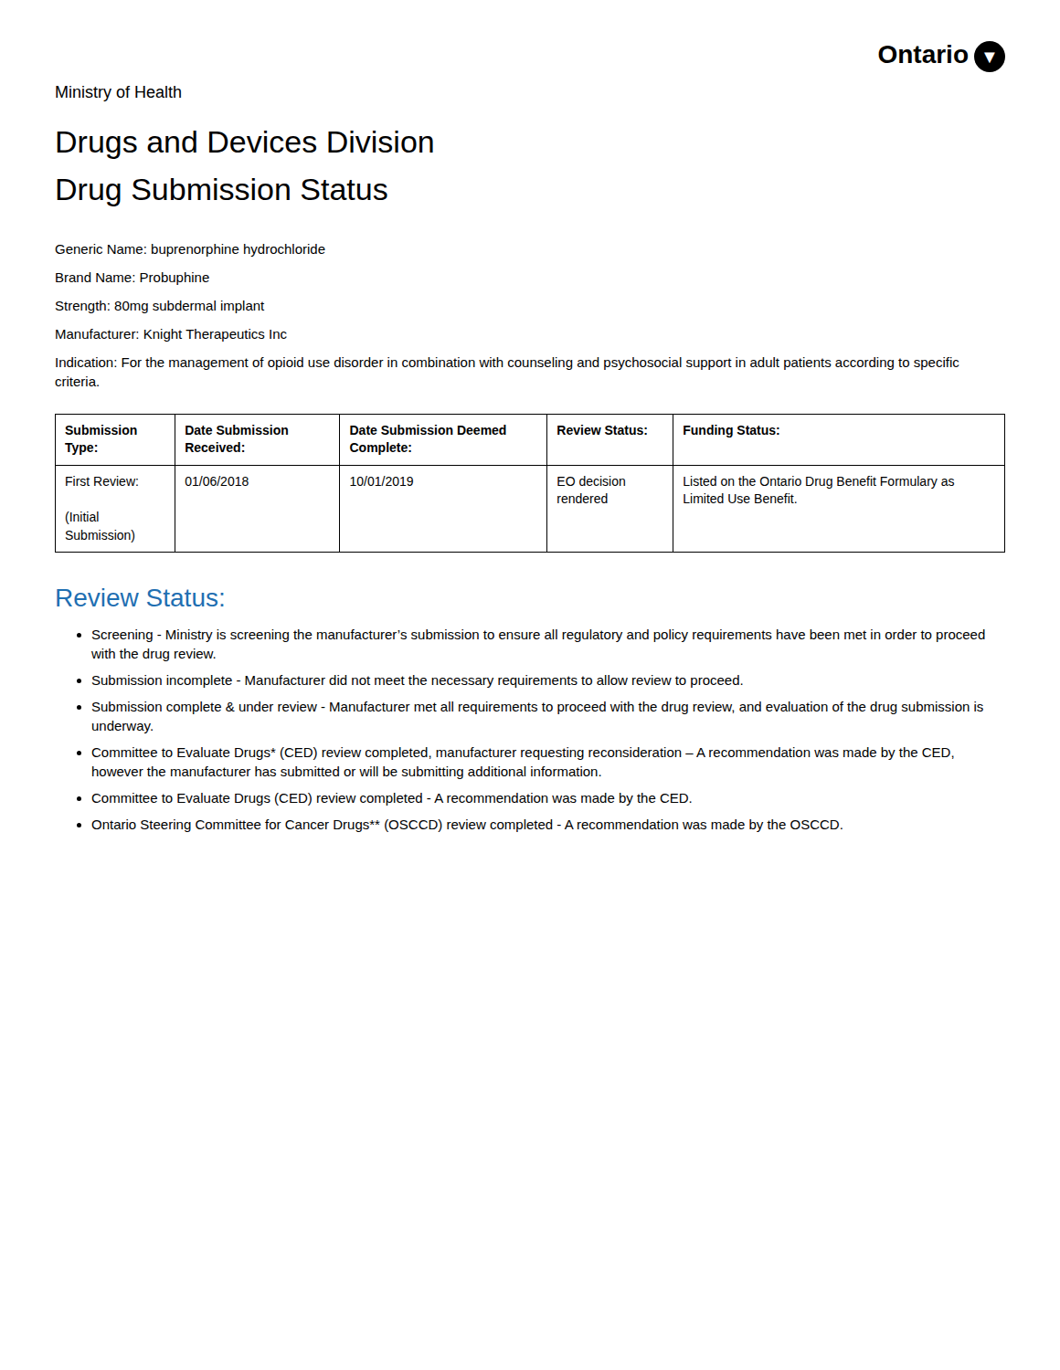Ontario▼
Ministry of Health
Drugs and Devices Division
Drug Submission Status
Generic Name: buprenorphine hydrochloride
Brand Name: Probuphine
Strength: 80mg subdermal implant
Manufacturer: Knight Therapeutics Inc
Indication: For the management of opioid use disorder in combination with counseling and psychosocial support in adult patients according to specific criteria.
| Submission Type: | Date Submission Received: | Date Submission Deemed Complete: | Review Status: | Funding Status: |
| --- | --- | --- | --- | --- |
| First Review: (Initial Submission) | 01/06/2018 | 10/01/2019 | EO decision rendered | Listed on the Ontario Drug Benefit Formulary as Limited Use Benefit. |
Review Status:
Screening - Ministry is screening the manufacturer’s submission to ensure all regulatory and policy requirements have been met in order to proceed with the drug review.
Submission incomplete - Manufacturer did not meet the necessary requirements to allow review to proceed.
Submission complete & under review - Manufacturer met all requirements to proceed with the drug review, and evaluation of the drug submission is underway.
Committee to Evaluate Drugs* (CED) review completed, manufacturer requesting reconsideration – A recommendation was made by the CED, however the manufacturer has submitted or will be submitting additional information.
Committee to Evaluate Drugs (CED) review completed - A recommendation was made by the CED.
Ontario Steering Committee for Cancer Drugs** (OSCCD) review completed - A recommendation was made by the OSCCD.